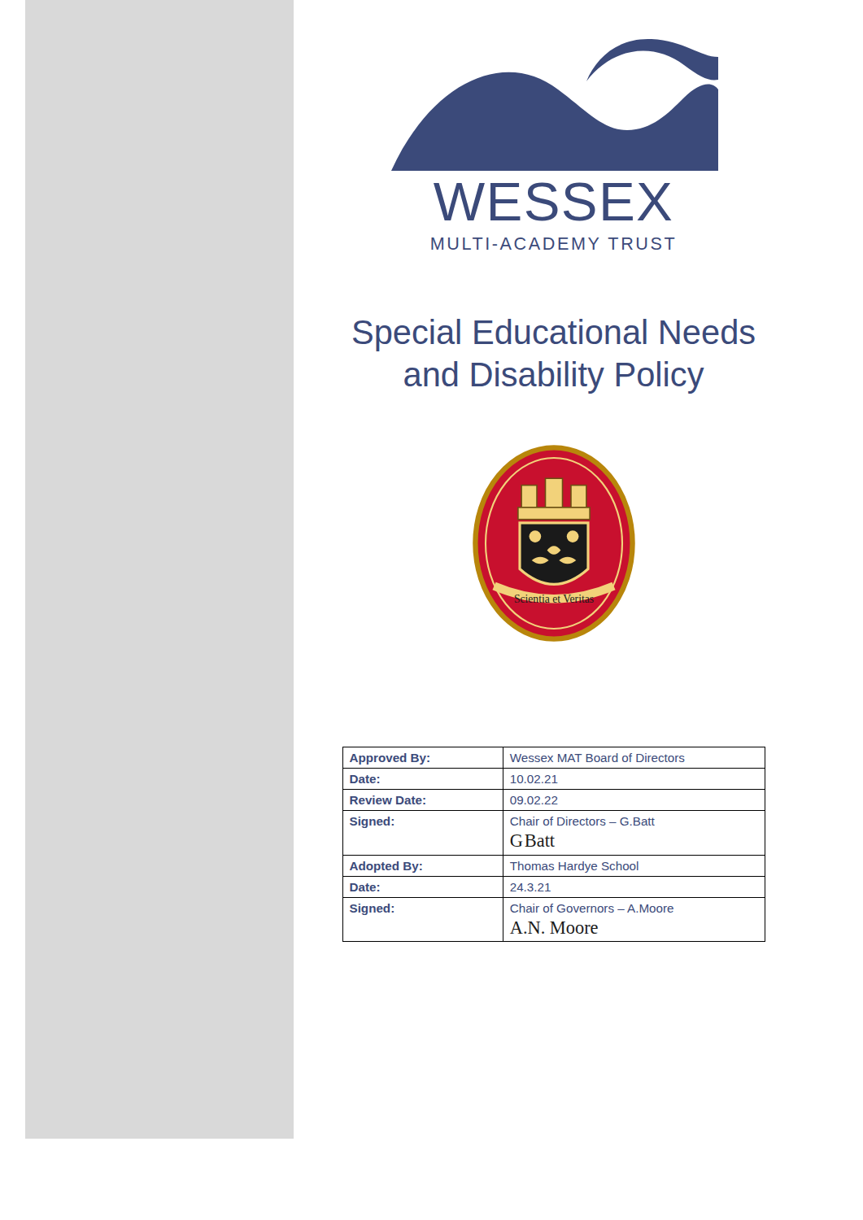WESSEX
MULTI-ACADEMY TRUST
Special Educational Needs
and Disability Policy
Scientia et Veritas
| Approved By: | Wessex MAT Board of Directors |
| Date: | 10.02.21 |
| Review Date: | 09.02.22 |
| Signed: | Chair of Directors – G.Batt G Batt |
| Adopted By: | Thomas Hardye School |
| Date: | 24.3.21 |
| Signed: | Chair of Governors – A.Moore A.N. Moore |